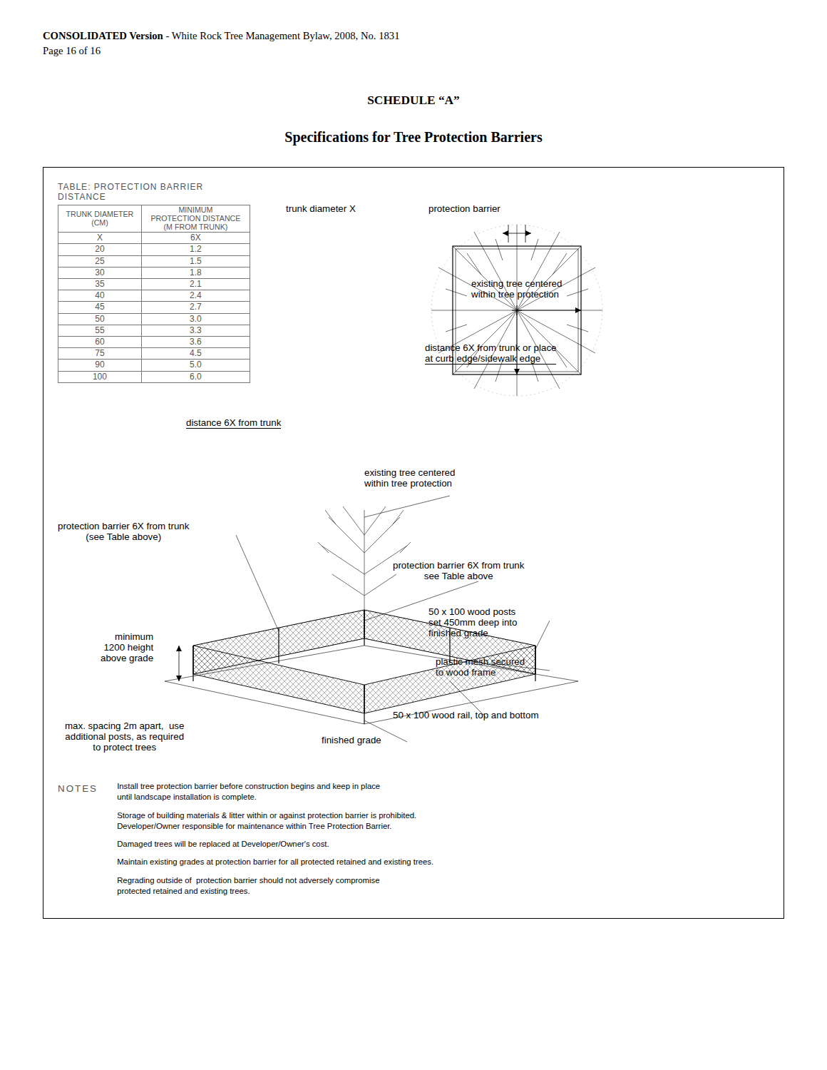CONSOLIDATED Version - White Rock Tree Management Bylaw, 2008, No. 1831
Page 16 of 16
SCHEDULE “A”
Specifications for Tree Protection Barriers
TABLE: PROTECTION BARRIER DISTANCE
| TRUNK DIAMETER (CM) | MINIMUM PROTECTION DISTANCE (M FROM TRUNK) |
| --- | --- |
| X | 6X |
| 20 | 1.2 |
| 25 | 1.5 |
| 30 | 1.8 |
| 35 | 2.1 |
| 40 | 2.4 |
| 45 | 2.7 |
| 50 | 3.0 |
| 55 | 3.3 |
| 60 | 3.6 |
| 75 | 4.5 |
| 90 | 5.0 |
| 100 | 6.0 |
trunk diameter X protection barrier existing tree centered
within tree protection distance 6X from trunk or place
at curb edge/sidewalk edge distance 6X from trunk
existing tree centered
within tree protection protection barrier 6X from trunk
(see Table above) protection barrier 6X from trunk
see Table above 50 x 100 wood posts
set 450mm deep into
finished grade plastic mesh secured
to wood frame 50 x 100 wood rail, top and bottom minimum
1200 height
above grade max. spacing 2m apart, use
additional posts, as required
to protect trees finished grade
NOTES
Install tree protection barrier before construction begins and keep in place
until landscape installation is complete.
Storage of building materials & litter within or against protection barrier is prohibited.
Developer/Owner responsible for maintenance within Tree Protection Barrier.
Damaged trees will be replaced at Developer/Owner's cost.
Maintain existing grades at protection barrier for all protected retained and existing trees.
Regrading outside of protection barrier should not adversely compromise
protected retained and existing trees.